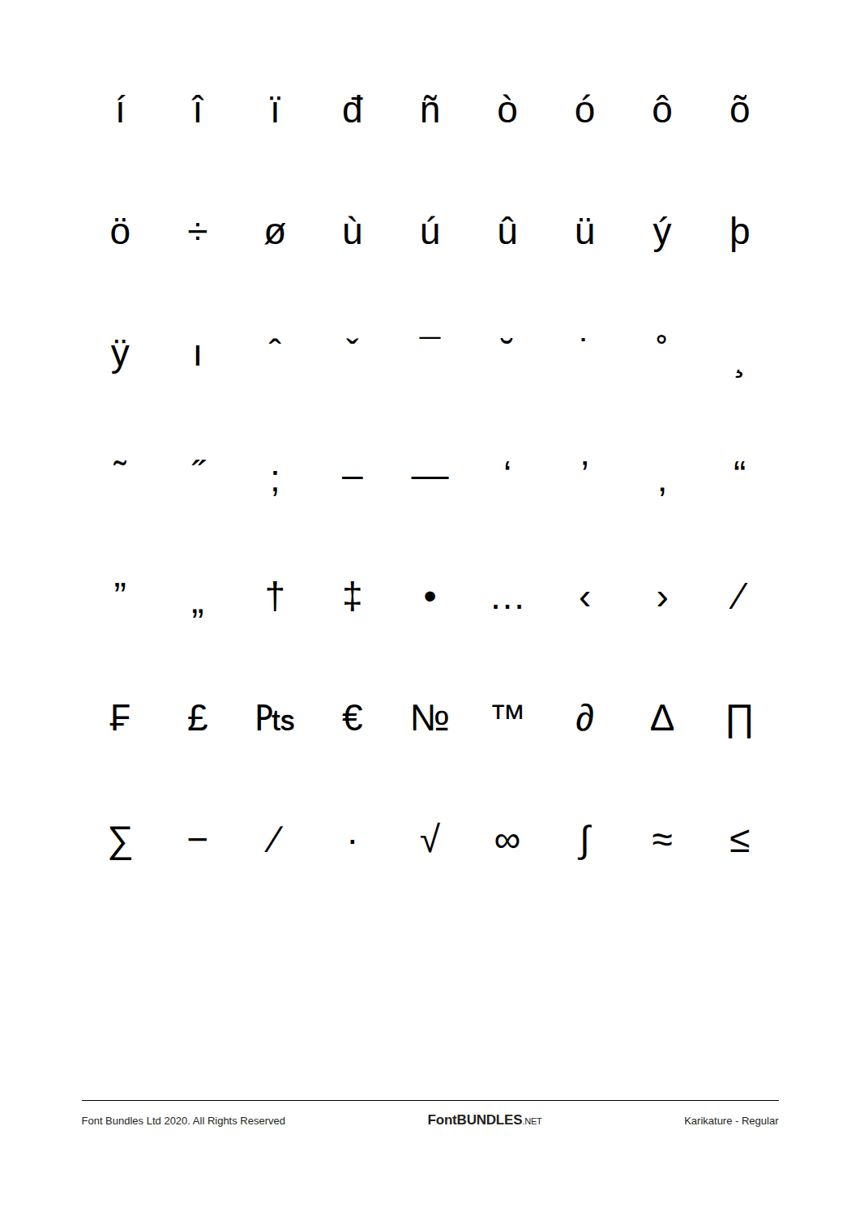| í | î | ï | đ | ñ | ò | ó | ô | õ |
| ö | ÷ | ø | ù | ú | û | ü | ý | þ |
| ÿ | ı | ˆ | ˇ | ¯ | ˘ | ˙ | ˚ | ¸ |
| ˜ | ˝ | ; | – | — | ‘ | ’ | ‚ | “ |
| ” | „ | † | ‡ | • | … | ‹ | › | ⁄ |
| ₣ | £ | ₧ | € | № | ™ | ∂ | ∆ | ∏ |
| ∑ | − | ∕ | ∙ | √ | ∞ | ∫ | ≈ | ≤ |
Font Bundles Ltd 2020. All Rights Reserved
FontBUNDLES.NET
Karikature - Regular